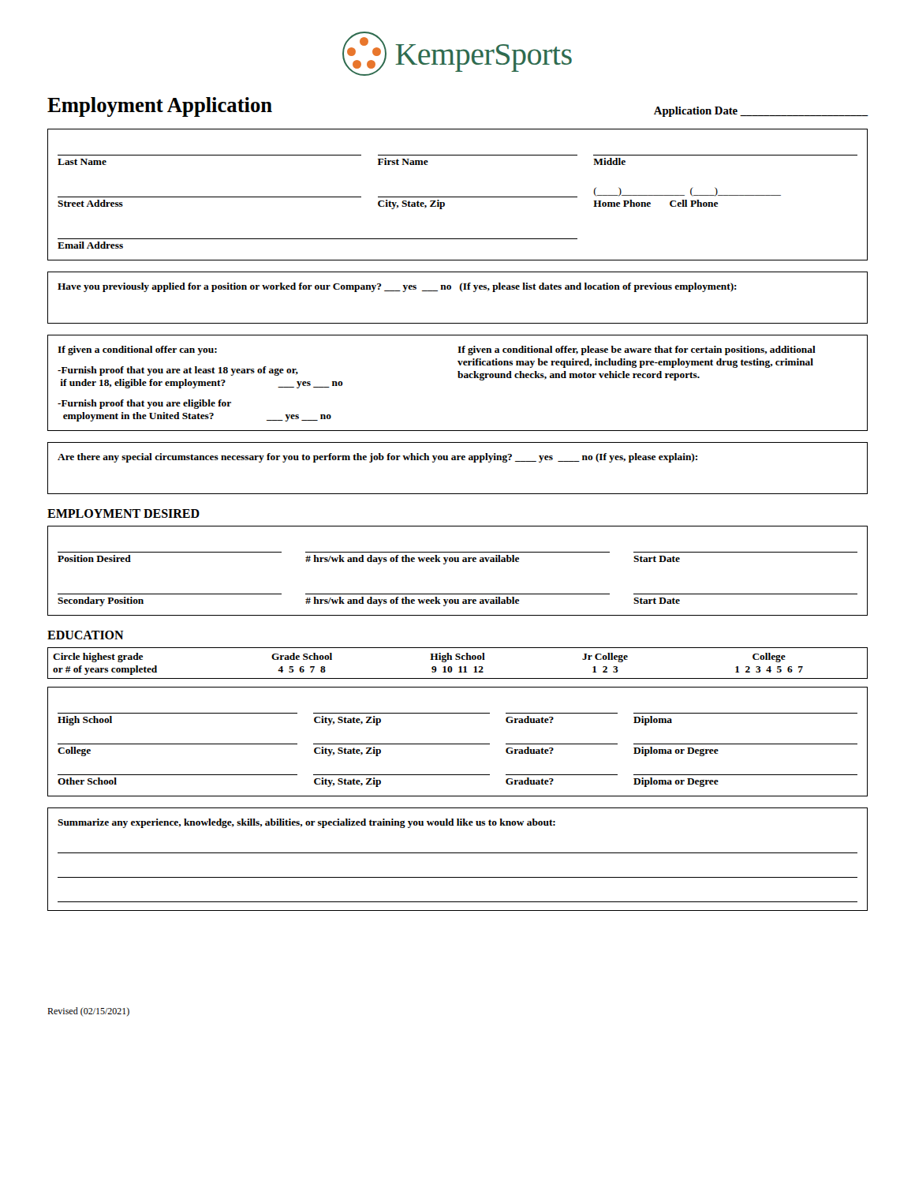KemperSports
Employment Application
Application Date ______________________
| Last Name | | First Name | | Middle |
| | | | | (____)____________ (____)____________ |
| Street Address | | City, State, Zip | | Home Phone Cell Phone |
| Email Address | | |
Have you previously applied for a position or worked for our Company? ___ yes ___ no (If yes, please list dates and location of previous employment):
| If given a conditional offer can you: -Furnish proof that you are at least 18 years of age or, if under 18, eligible for employment? ___ yes ___ no -Furnish proof that you are eligible for employment in the United States? ___ yes ___ no | If given a conditional offer, please be aware that for certain positions, additional verifications may be required, including pre-employment drug testing, criminal background checks, and motor vehicle record reports. |
Are there any special circumstances necessary for you to perform the job for which you are applying? ____ yes ____ no (If yes, please explain):
EMPLOYMENT DESIRED
| Position Desired | | # hrs/wk and days of the week you are available | | Start Date |
| Secondary Position | | # hrs/wk and days of the week you are available | | Start Date |
EDUCATION
| Circle highest grade or # of years completed | Grade School 4 5 6 7 8 | High School 9 10 11 12 | Jr College 1 2 3 | College 1 2 3 4 5 6 7 |
| High School | | City, State, Zip | | Graduate? | | Diploma |
| College | | City, State, Zip | | Graduate? | | Diploma or Degree |
| Other School | | City, State, Zip | | Graduate? | | Diploma or Degree |
Summarize any experience, knowledge, skills, abilities, or specialized training you would like us to know about:
Revised (02/15/2021)